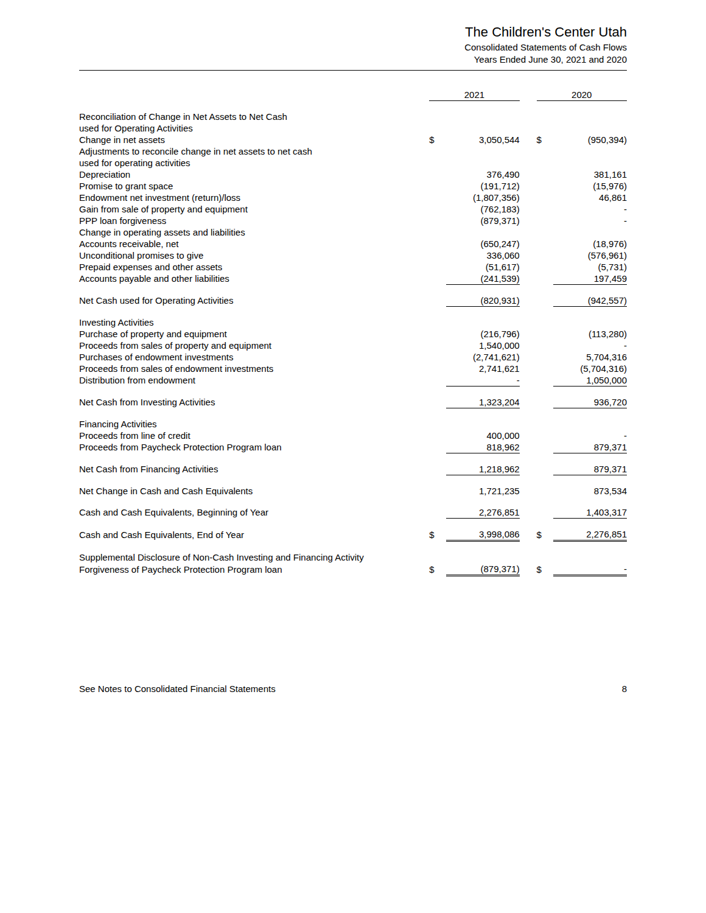The Children's Center Utah
Consolidated Statements of Cash Flows
Years Ended June 30, 2021 and 2020
| | | 2021 | | 2020 |
| Reconciliation of Change in Net Assets to Net Cash | | | | | | |
| used for Operating Activities | | | | | | |
| Change in net assets | | $ | 3,050,544 | | $ | (950,394) |
| Adjustments to reconcile change in net assets to net cash | | | | | | |
| used for operating activities | | | | | | |
| Depreciation | | | 376,490 | | | 381,161 |
| Promise to grant space | | | (191,712) | | | (15,976) |
| Endowment net investment (return)/loss | | | (1,807,356) | | | 46,861 |
| Gain from sale of property and equipment | | | (762,183) | | | - |
| PPP loan forgiveness | | | (879,371) | | | - |
| Change in operating assets and liabilities | | | | | | |
| Accounts receivable, net | | | (650,247) | | | (18,976) |
| Unconditional promises to give | | | 336,060 | | | (576,961) |
| Prepaid expenses and other assets | | | (51,617) | | | (5,731) |
| Accounts payable and other liabilities | | | (241,539) | | | 197,459 |
| Net Cash used for Operating Activities | | | (820,931) | | | (942,557) |
| Investing Activities | | | | | | |
| Purchase of property and equipment | | | (216,796) | | | (113,280) |
| Proceeds from sales of property and equipment | | | 1,540,000 | | | - |
| Purchases of endowment investments | | | (2,741,621) | | | 5,704,316 |
| Proceeds from sales of endowment investments | | | 2,741,621 | | | (5,704,316) |
| Distribution from endowment | | | - | | | 1,050,000 |
| Net Cash from Investing Activities | | | 1,323,204 | | | 936,720 |
| Financing Activities | | | | | | |
| Proceeds from line of credit | | | 400,000 | | | - |
| Proceeds from Paycheck Protection Program loan | | | 818,962 | | | 879,371 |
| Net Cash from Financing Activities | | | 1,218,962 | | | 879,371 |
| Net Change in Cash and Cash Equivalents | | | 1,721,235 | | | 873,534 |
| Cash and Cash Equivalents, Beginning of Year | | | 2,276,851 | | | 1,403,317 |
| Cash and Cash Equivalents, End of Year | | $ | 3,998,086 | | $ | 2,276,851 |
| Supplemental Disclosure of Non-Cash Investing and Financing Activity | | | | | | |
| Forgiveness of Paycheck Protection Program loan | | $ | (879,371) | | $ | - |
See Notes to Consolidated Financial Statements
8